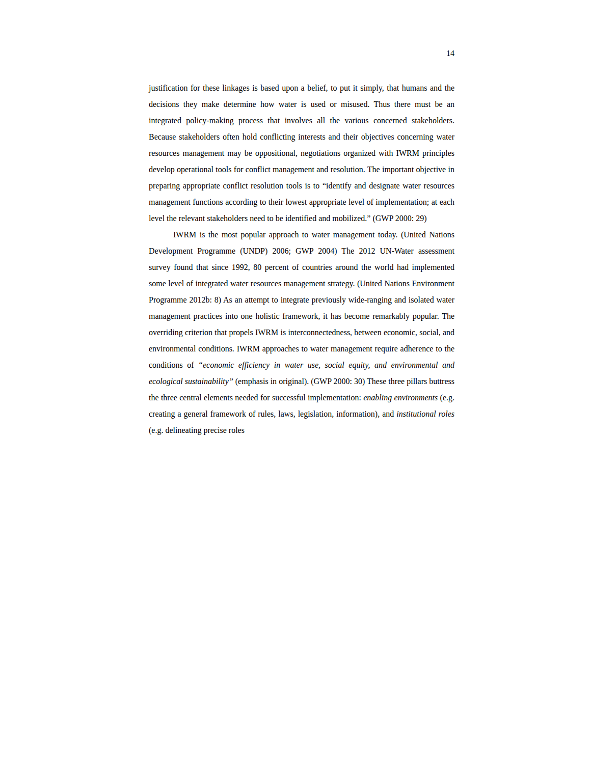14
justification for these linkages is based upon a belief, to put it simply, that humans and the decisions they make determine how water is used or misused. Thus there must be an integrated policy-making process that involves all the various concerned stakeholders. Because stakeholders often hold conflicting interests and their objectives concerning water resources management may be oppositional, negotiations organized with IWRM principles develop operational tools for conflict management and resolution. The important objective in preparing appropriate conflict resolution tools is to “identify and designate water resources management functions according to their lowest appropriate level of implementation; at each level the relevant stakeholders need to be identified and mobilized.” (GWP 2000: 29)
IWRM is the most popular approach to water management today. (United Nations Development Programme (UNDP) 2006; GWP 2004) The 2012 UN-Water assessment survey found that since 1992, 80 percent of countries around the world had implemented some level of integrated water resources management strategy. (United Nations Environment Programme 2012b: 8) As an attempt to integrate previously wide-ranging and isolated water management practices into one holistic framework, it has become remarkably popular. The overriding criterion that propels IWRM is interconnectedness, between economic, social, and environmental conditions. IWRM approaches to water management require adherence to the conditions of “economic efficiency in water use, social equity, and environmental and ecological sustainability” (emphasis in original). (GWP 2000: 30) These three pillars buttress the three central elements needed for successful implementation: enabling environments (e.g. creating a general framework of rules, laws, legislation, information), and institutional roles (e.g. delineating precise roles